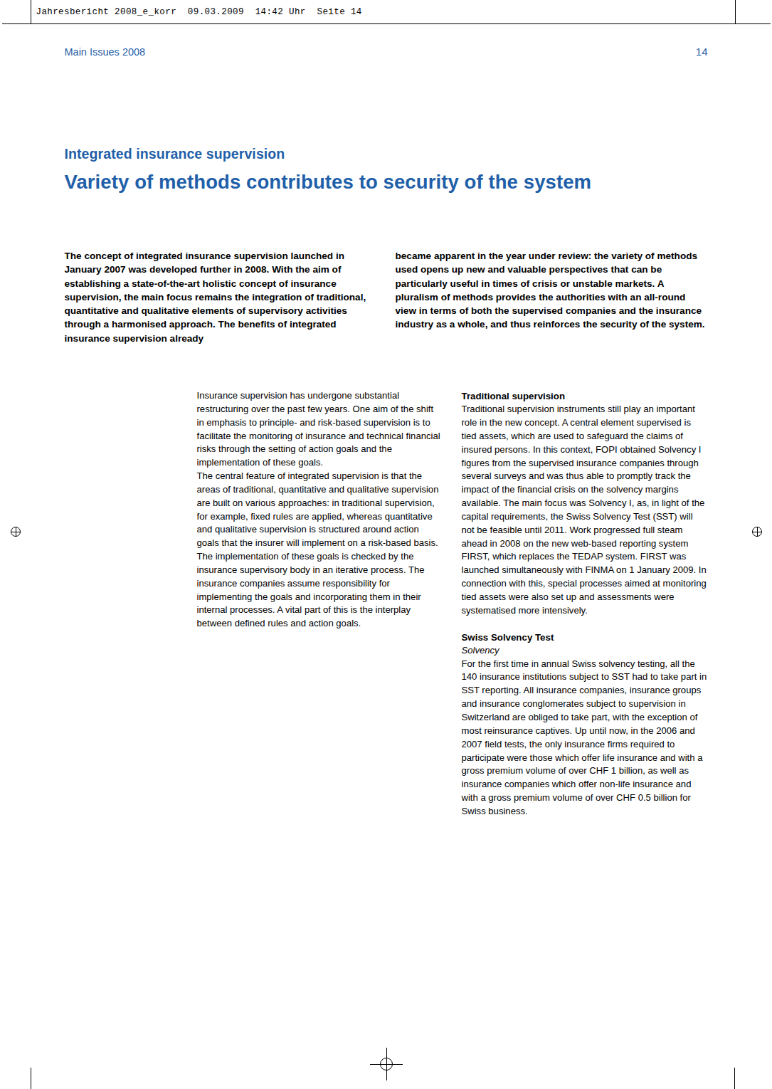Jahresbericht 2008_e_korr 09.03.2009 14:42 Uhr Seite 14
Main Issues 2008
14
Integrated insurance supervision
Variety of methods contributes to security of the system
The concept of integrated insurance supervision launched in January 2007 was developed further in 2008. With the aim of establishing a state-of-the-art holistic concept of insurance supervision, the main focus remains the integration of traditional, quantitative and qualitative elements of supervisory activities through a harmonised approach. The benefits of integrated insurance supervision already
became apparent in the year under review: the variety of methods used opens up new and valuable perspectives that can be particularly useful in times of crisis or unstable markets. A pluralism of methods provides the authorities with an all-round view in terms of both the supervised companies and the insurance industry as a whole, and thus reinforces the security of the system.
Insurance supervision has undergone substantial restructuring over the past few years. One aim of the shift in emphasis to principle- and risk-based supervision is to facilitate the monitoring of insurance and technical financial risks through the setting of action goals and the implementation of these goals.
The central feature of integrated supervision is that the areas of traditional, quantitative and qualitative supervision are built on various approaches: in traditional supervision, for example, fixed rules are applied, whereas quantitative and qualitative supervision is structured around action goals that the insurer will implement on a risk-based basis. The implementation of these goals is checked by the insurance supervisory body in an iterative process. The insurance companies assume responsibility for implementing the goals and incorporating them in their internal processes. A vital part of this is the interplay between defined rules and action goals.
Traditional supervision
Traditional supervision instruments still play an important role in the new concept. A central element supervised is tied assets, which are used to safeguard the claims of insured persons. In this context, FOPI obtained Solvency I figures from the supervised insurance companies through several surveys and was thus able to promptly track the impact of the financial crisis on the solvency margins available. The main focus was Solvency I, as, in light of the capital requirements, the Swiss Solvency Test (SST) will not be feasible until 2011. Work progressed full steam ahead in 2008 on the new web-based reporting system FIRST, which replaces the TEDAP system. FIRST was launched simultaneously with FINMA on 1 January 2009. In connection with this, special processes aimed at monitoring tied assets were also set up and assessments were systematised more intensively.
Swiss Solvency Test
Solvency
For the first time in annual Swiss solvency testing, all the 140 insurance institutions subject to SST had to take part in SST reporting. All insurance companies, insurance groups and insurance conglomerates subject to supervision in Switzerland are obliged to take part, with the exception of most reinsurance captives. Up until now, in the 2006 and 2007 field tests, the only insurance firms required to participate were those which offer life insurance and with a gross premium volume of over CHF 1 billion, as well as insurance companies which offer non-life insurance and with a gross premium volume of over CHF 0.5 billion for Swiss business.